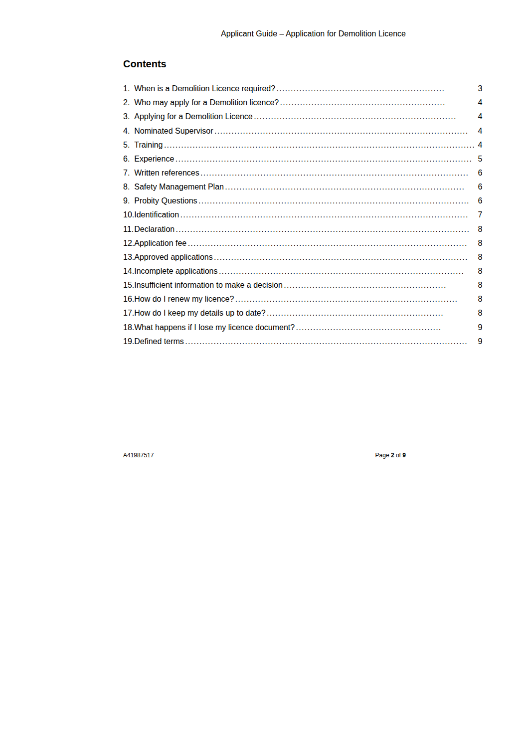Applicant Guide – Application for Demolition Licence
Contents
| 1. | When is a Demolition Licence required? ........................................................... 3 |
| 2. | Who may apply for a Demolition licence? .......................................................... 4 |
| 3. | Applying for a Demolition Licence ....................................................................... 4 |
| 4. | Nominated Supervisor ......................................................................................... 4 |
| 5. | Training ............................................................................................................. 4 |
| 6. | Experience ........................................................................................................ 5 |
| 7. | Written references .............................................................................................. 6 |
| 8. | Safety Management Plan .................................................................................... 6 |
| 9. | Probity Questions ............................................................................................... 6 |
| 10. | Identification ..................................................................................................... 7 |
| 11. | Declaration ....................................................................................................... 8 |
| 12. | Application fee .................................................................................................. 8 |
| 13. | Approved applications ......................................................................................... 8 |
| 14. | Incomplete applications ...................................................................................... 8 |
| 15. | Insufficient information to make a decision ......................................................... 8 |
| 16. | How do I renew my licence? .............................................................................. 8 |
| 17. | How do I keep my details up to date? .............................................................. 8 |
| 18. | What happens if I lose my licence document? ................................................... 9 |
| 19. | Defined terms ................................................................................................... 9 |
A41987517
Page 2 of 9